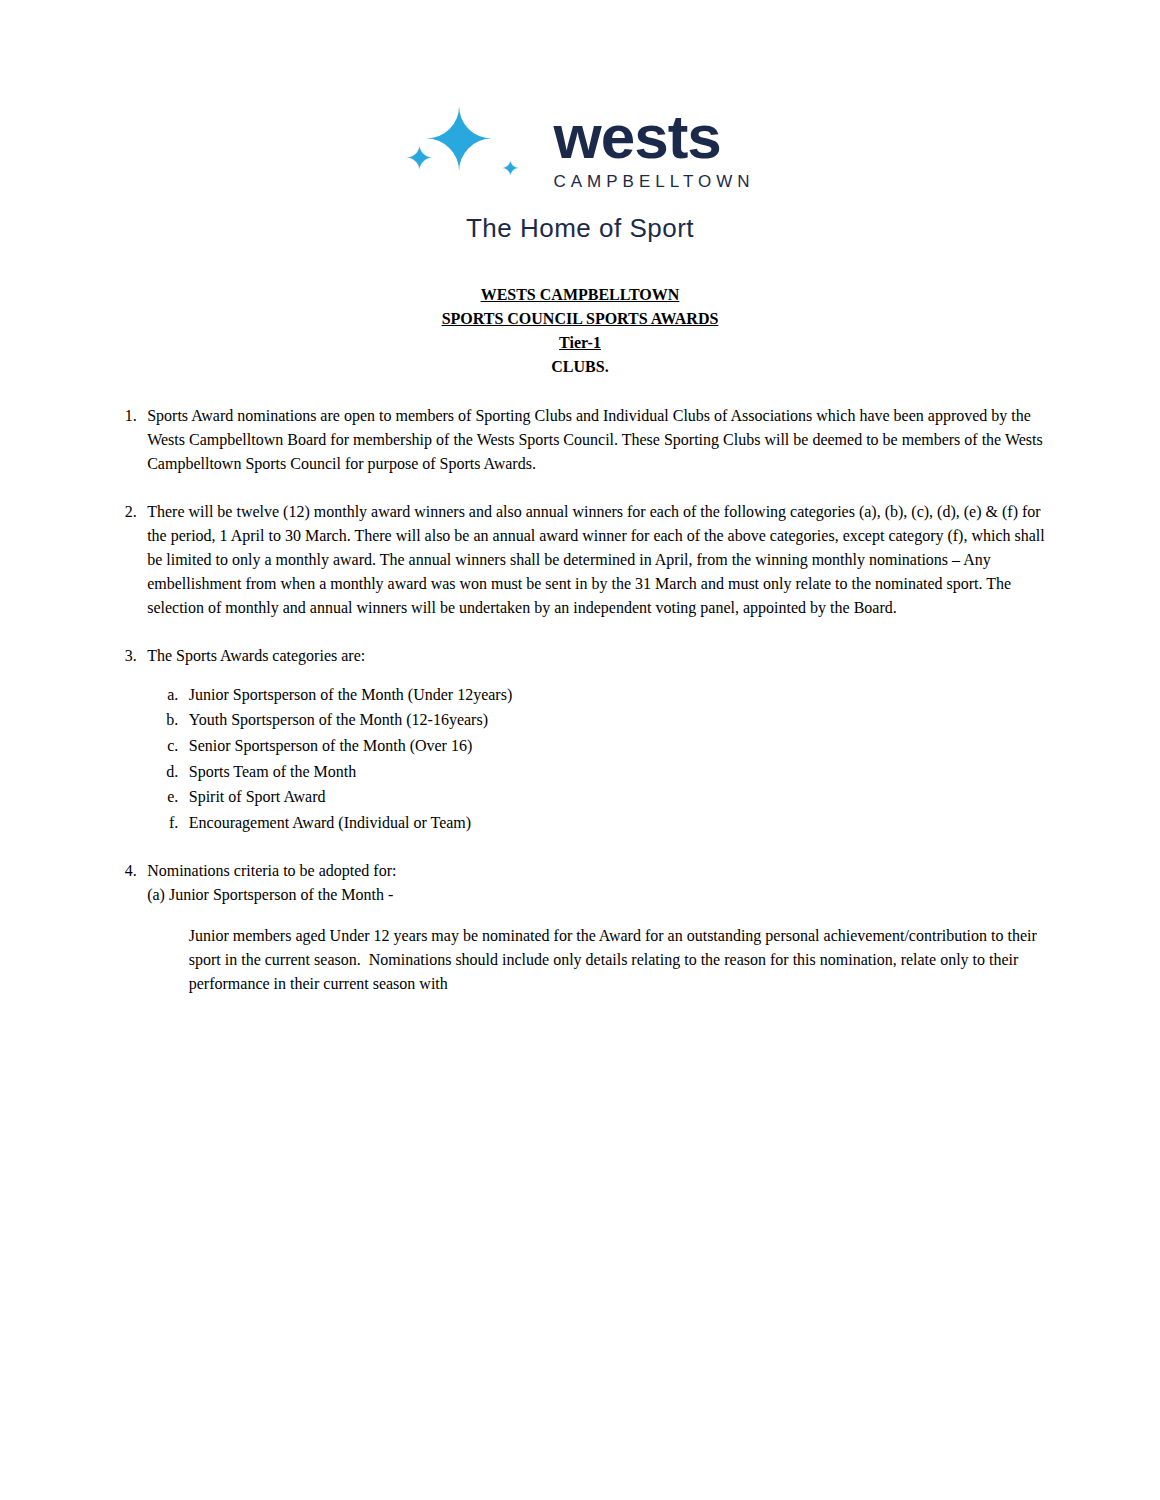✦ ✦ ✦
wests
CAMPBELLTOWN
The Home of Sport
WESTS CAMPBELLTOWN SPORTS COUNCIL SPORTS AWARDS Tier-1 CLUBS.
Sports Award nominations are open to members of Sporting Clubs and Individual Clubs of Associations which have been approved by the Wests Campbelltown Board for membership of the Wests Sports Council. These Sporting Clubs will be deemed to be members of the Wests Campbelltown Sports Council for purpose of Sports Awards.
There will be twelve (12) monthly award winners and also annual winners for each of the following categories (a), (b), (c), (d), (e) & (f) for the period, 1 April to 30 March. There will also be an annual award winner for each of the above categories, except category (f), which shall be limited to only a monthly award. The annual winners shall be determined in April, from the winning monthly nominations – Any embellishment from when a monthly award was won must be sent in by the 31 March and must only relate to the nominated sport. The selection of monthly and annual winners will be undertaken by an independent voting panel, appointed by the Board.
The Sports Awards categories are:
Junior Sportsperson of the Month (Under 12years)
Youth Sportsperson of the Month (12-16years)
Senior Sportsperson of the Month (Over 16)
Sports Team of the Month
Spirit of Sport Award
Encouragement Award (Individual or Team)
Nominations criteria to be adopted for:
(a) Junior Sportsperson of the Month -
Junior members aged Under 12 years may be nominated for the Award for an outstanding personal achievement/contribution to their sport in the current season. Nominations should include only details relating to the reason for this nomination, relate only to their performance in their current season with